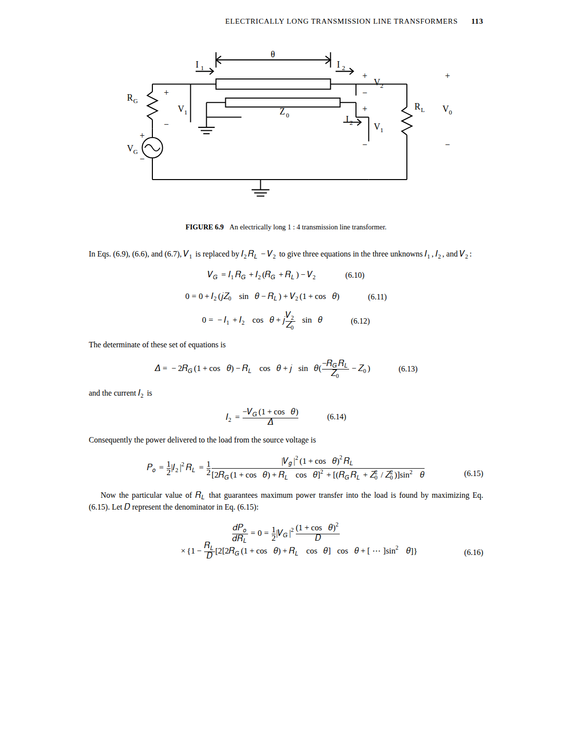ELECTRICALLY LONG TRANSMISSION LINE TRANSFORMERS 113
I1 θ I2 RG + − VG + − V1 Z0 I2 + − V2 + − V1 RL + − V0
FIGURE 6.9 An electrically long 1 : 4 transmission line transformer.
In Eqs. (6.9), (6.6), and (6.7), V1 is replaced by I2RL−V2 to give three equations in the three unknowns I1, I2, and V2:
VG = I1RG + I2 (RG+RL) − V2
(6.10)
0=0 + I2 ( jZ0 sin θ −RL ) + V2 (1+cos θ)
(6.11)
0= −I1 + I2 cos θ + j V2 Z0  sin θ
(6.12)
The determinate of these set of equations is
Δ= −2RG (1+cos θ) − RL cos θ + j sin θ ( −RGRL Z0 − Z0 )
(6.13)
and the current I2 is
I2 = −VG(1+cos θ) Δ
(6.14)
Consequently the power delivered to the load from the source voltage is
Po = 12 |I2|2 RL = 12 |Vg|2 (1+cos θ)2 RL [2RG(1+cos θ)+RL cos θ]2 + [ (RGRL+Z02/Z02) ] sin2 θ
(6.15)
Now the particular value of RL that guarantees maximum power transfer into the load is found by maximizing Eq. (6.15). Let D represent the denominator in Eq. (6.15):
dPo dRL =0= 12 |VG|2 (1+cos θ)2 D × { 1 − RLD [ 2 [2RG(1+cos θ)+RL cos θ]  cos θ + [⋯] sin2 θ ] }
(6.16)